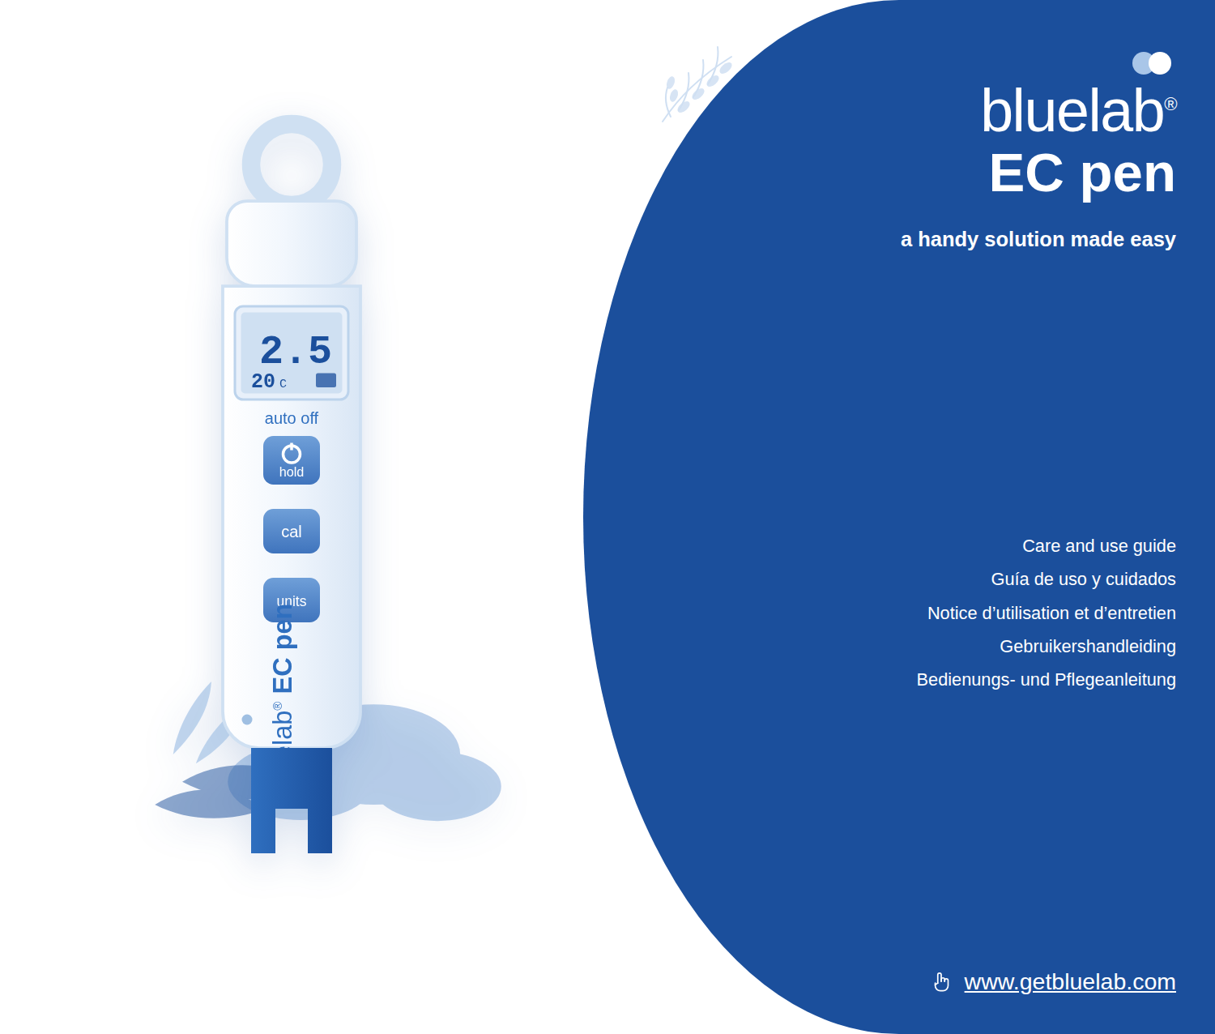2.5 20 C auto off hold cal units bluelab® EC pen
bluelab®
EC pen
a handy solution made easy
Care and use guide
Guía de uso y cuidados
Notice d’utilisation et d’entretien
Gebruikershandleiding
Bedienungs- und Pflegeanleitung
www.getbluelab.com